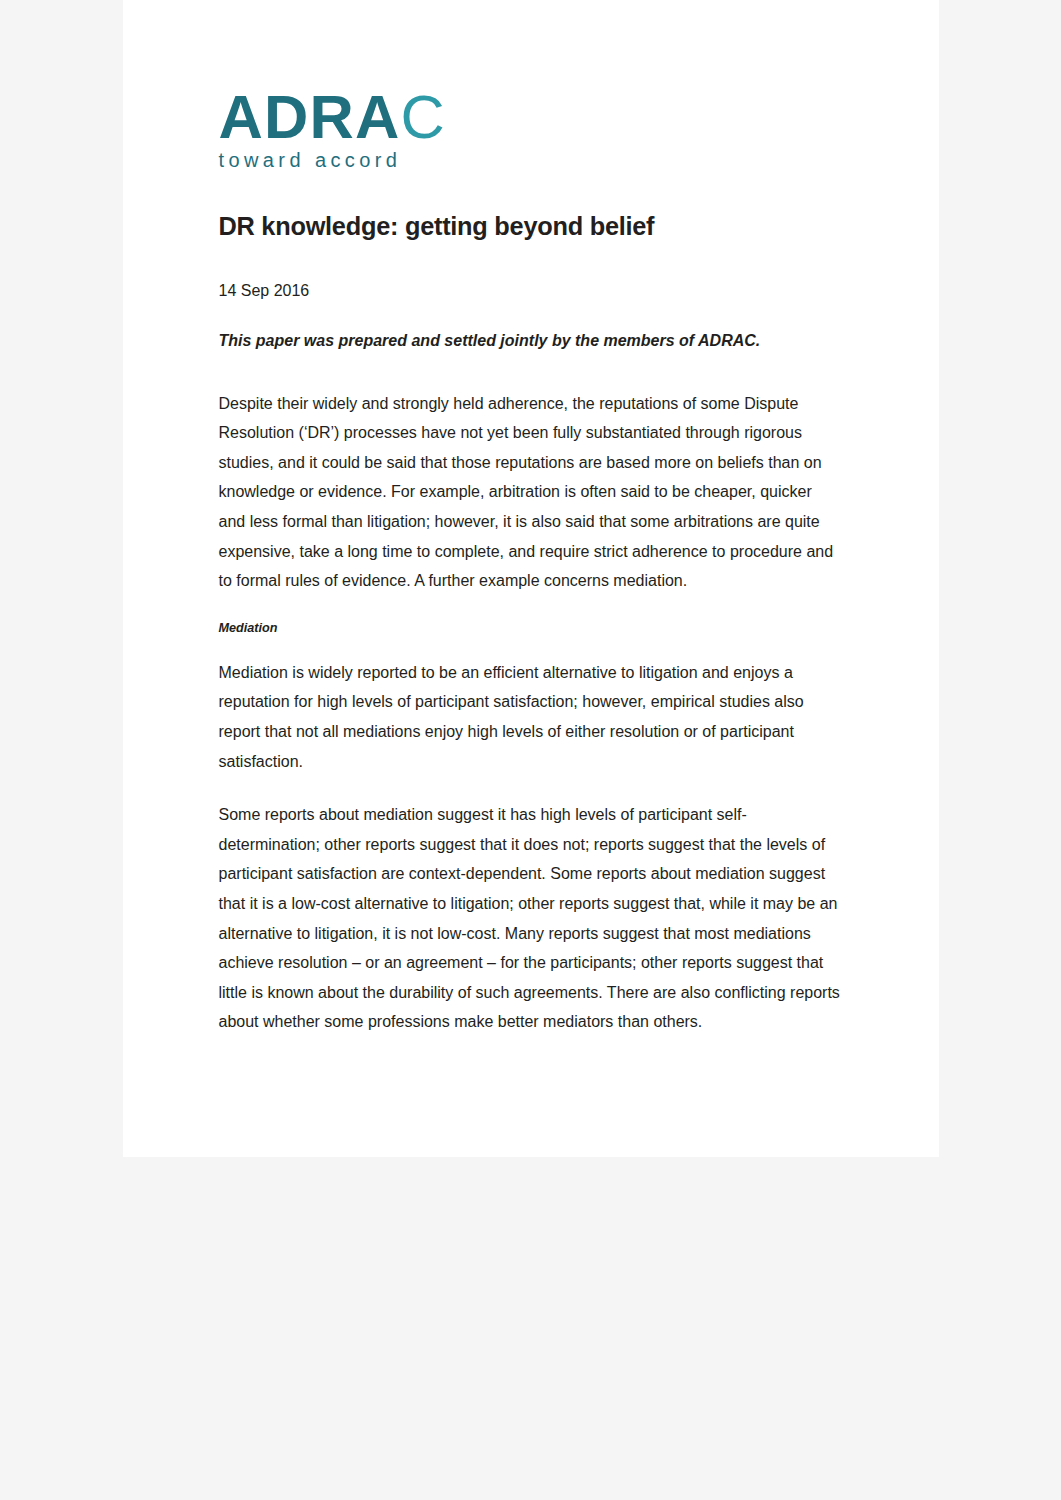ADRAC toward accord
DR knowledge: getting beyond belief
14 Sep 2016
This paper was prepared and settled jointly by the members of ADRAC.
Despite their widely and strongly held adherence, the reputations of some Dispute Resolution (‘DR’) processes have not yet been fully substantiated through rigorous studies, and it could be said that those reputations are based more on beliefs than on knowledge or evidence. For example, arbitration is often said to be cheaper, quicker and less formal than litigation; however, it is also said that some arbitrations are quite expensive, take a long time to complete, and require strict adherence to procedure and to formal rules of evidence. A further example concerns mediation.
Mediation
Mediation is widely reported to be an efficient alternative to litigation and enjoys a reputation for high levels of participant satisfaction; however, empirical studies also report that not all mediations enjoy high levels of either resolution or of participant satisfaction.
Some reports about mediation suggest it has high levels of participant self-determination; other reports suggest that it does not; reports suggest that the levels of participant satisfaction are context-dependent. Some reports about mediation suggest that it is a low-cost alternative to litigation; other reports suggest that, while it may be an alternative to litigation, it is not low-cost. Many reports suggest that most mediations achieve resolution – or an agreement – for the participants; other reports suggest that little is known about the durability of such agreements. There are also conflicting reports about whether some professions make better mediators than others.